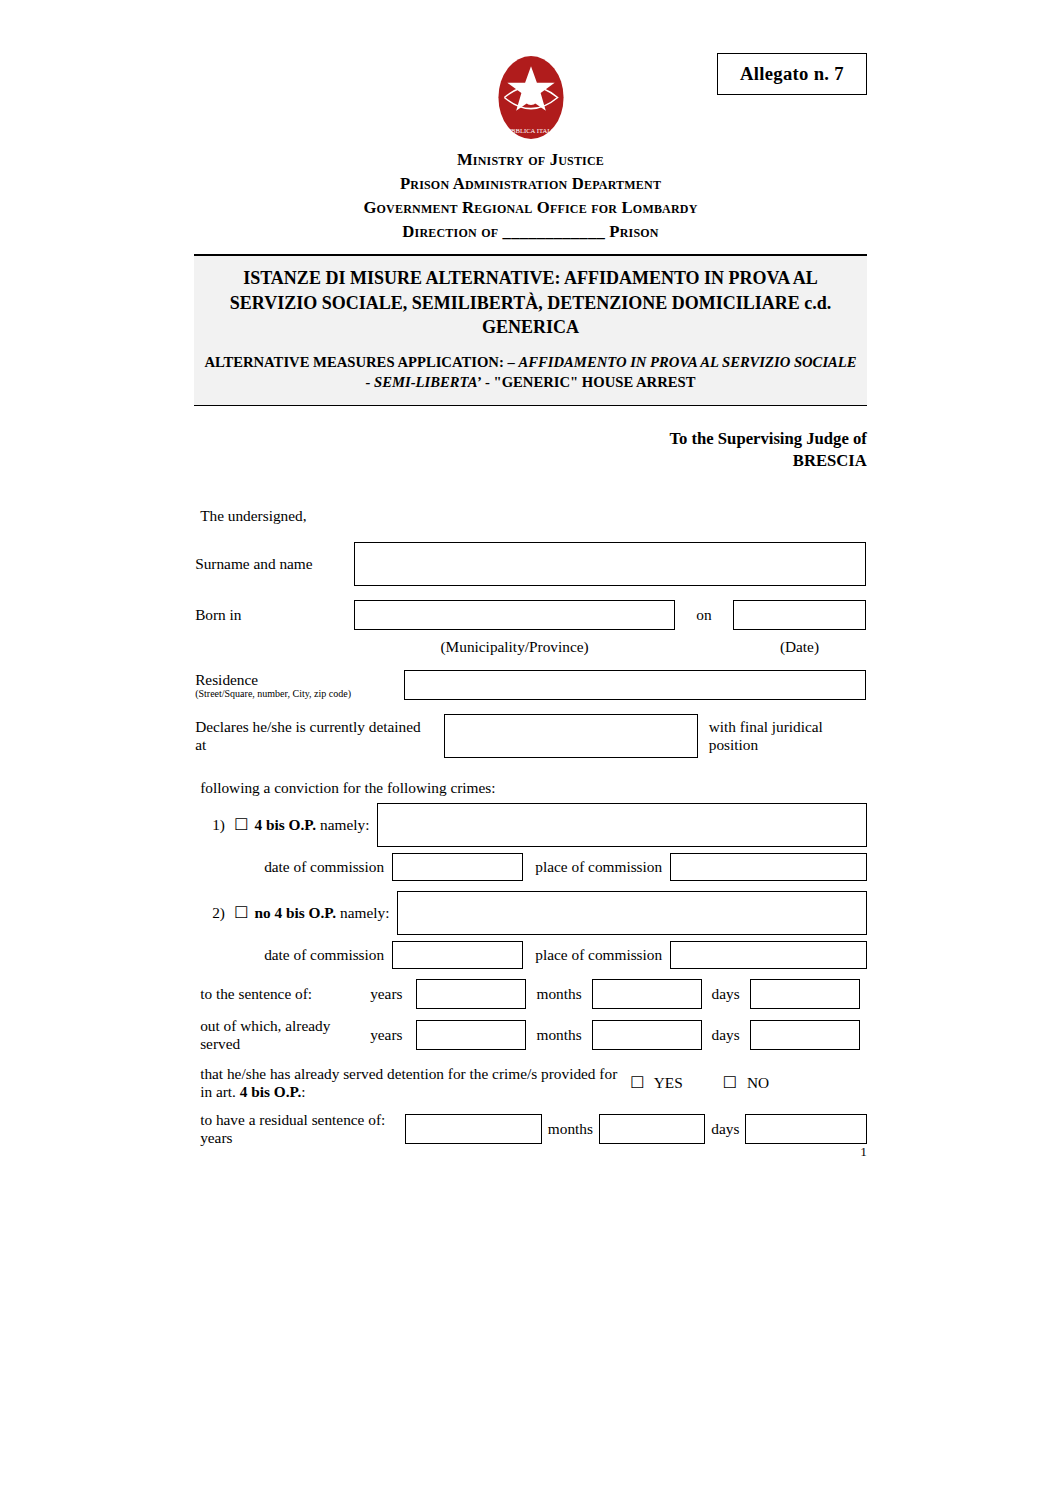Allegato n. 7
Ministry of Justice
Prison Administration Department
Government Regional Office for Lombardy
Direction of ____________ Prison
ISTANZE DI MISURE ALTERNATIVE: AFFIDAMENTO IN PROVA AL SERVIZIO SOCIALE, SEMILIBERTÀ, DETENZIONE DOMICILIARE c.d. GENERICA
ALTERNATIVE MEASURES APPLICATION: – AFFIDAMENTO IN PROVA AL SERVIZIO SOCIALE - SEMI-LIBERTA’ - "GENERIC" HOUSE ARREST
To the Supervising Judge of
BRESCIA
The undersigned,
| Surname and name | |
| Born in | | on | |
| | (Municipality/Province) | | (Date) |
| Residence (Street/Square, number, City, zip code) | |
| Declares he/she is currently detained at | | with final juridical position |
following a conviction for the following crimes:
1) ☐ 4 bis O.P. namely:
date of commission place of commission
2) ☐ no 4 bis O.P. namely:
date of commission place of commission
to the sentence of: years months days
out of which, already served years months days
that he/she has already served detention for the crime/s provided for in art. 4 bis O.P.: ☐ YES ☐ NO
to have a residual sentence of: years months days
1